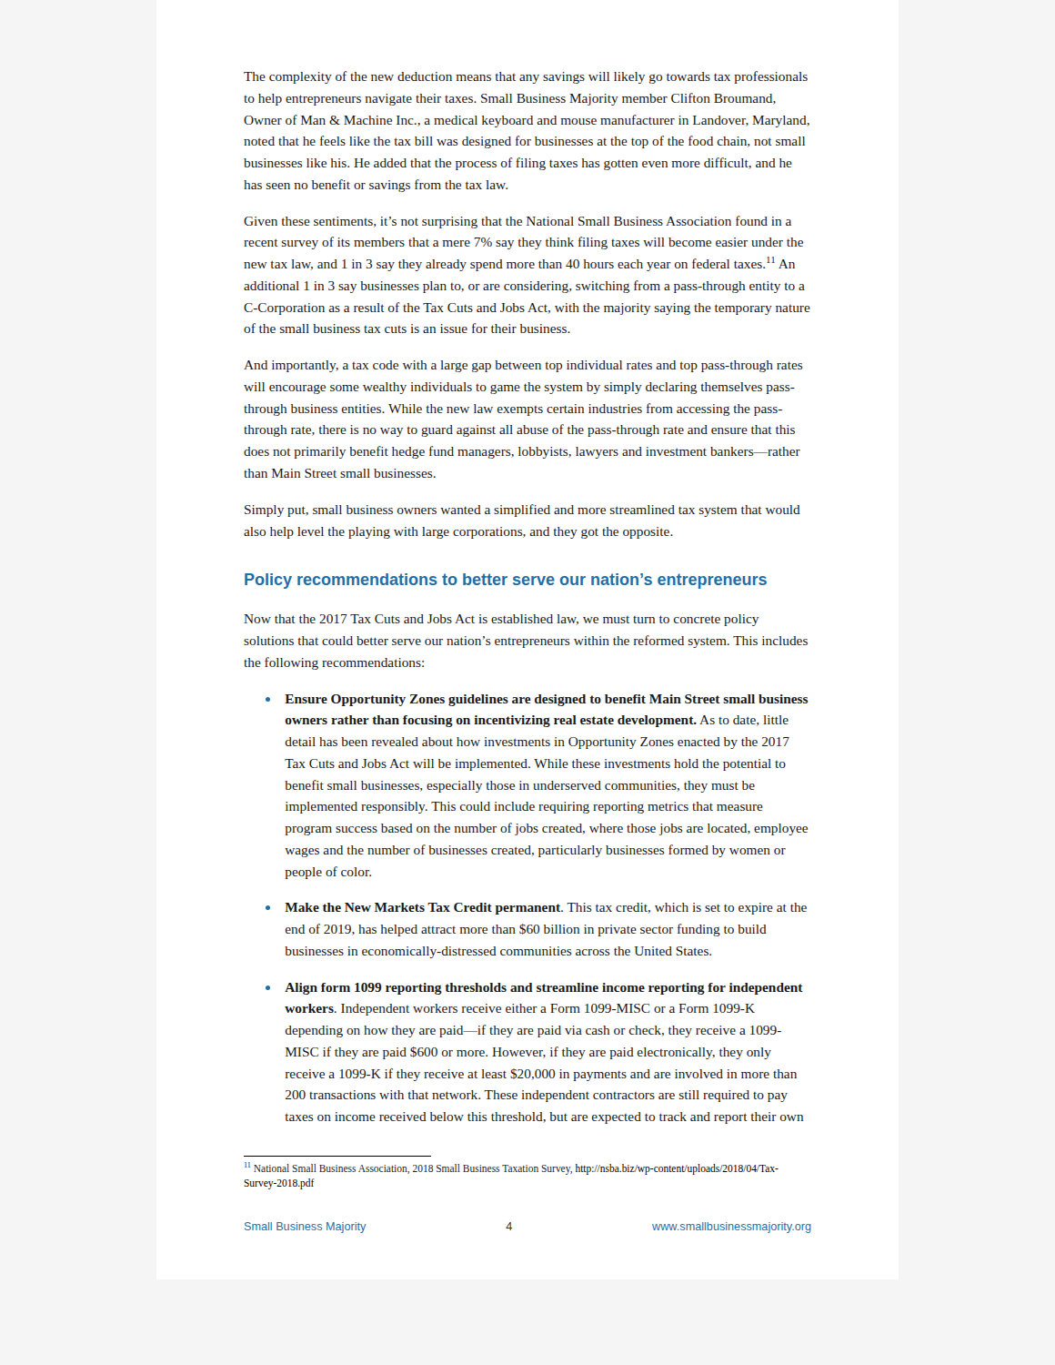The complexity of the new deduction means that any savings will likely go towards tax professionals to help entrepreneurs navigate their taxes. Small Business Majority member Clifton Broumand, Owner of Man & Machine Inc., a medical keyboard and mouse manufacturer in Landover, Maryland, noted that he feels like the tax bill was designed for businesses at the top of the food chain, not small businesses like his. He added that the process of filing taxes has gotten even more difficult, and he has seen no benefit or savings from the tax law.
Given these sentiments, it’s not surprising that the National Small Business Association found in a recent survey of its members that a mere 7% say they think filing taxes will become easier under the new tax law, and 1 in 3 say they already spend more than 40 hours each year on federal taxes.11 An additional 1 in 3 say businesses plan to, or are considering, switching from a pass-through entity to a C-Corporation as a result of the Tax Cuts and Jobs Act, with the majority saying the temporary nature of the small business tax cuts is an issue for their business.
And importantly, a tax code with a large gap between top individual rates and top pass-through rates will encourage some wealthy individuals to game the system by simply declaring themselves pass-through business entities. While the new law exempts certain industries from accessing the pass-through rate, there is no way to guard against all abuse of the pass-through rate and ensure that this does not primarily benefit hedge fund managers, lobbyists, lawyers and investment bankers—rather than Main Street small businesses.
Simply put, small business owners wanted a simplified and more streamlined tax system that would also help level the playing with large corporations, and they got the opposite.
Policy recommendations to better serve our nation’s entrepreneurs
Now that the 2017 Tax Cuts and Jobs Act is established law, we must turn to concrete policy solutions that could better serve our nation’s entrepreneurs within the reformed system. This includes the following recommendations:
Ensure Opportunity Zones guidelines are designed to benefit Main Street small business owners rather than focusing on incentivizing real estate development. As to date, little detail has been revealed about how investments in Opportunity Zones enacted by the 2017 Tax Cuts and Jobs Act will be implemented. While these investments hold the potential to benefit small businesses, especially those in underserved communities, they must be implemented responsibly. This could include requiring reporting metrics that measure program success based on the number of jobs created, where those jobs are located, employee wages and the number of businesses created, particularly businesses formed by women or people of color.
Make the New Markets Tax Credit permanent. This tax credit, which is set to expire at the end of 2019, has helped attract more than $60 billion in private sector funding to build businesses in economically-distressed communities across the United States.
Align form 1099 reporting thresholds and streamline income reporting for independent workers. Independent workers receive either a Form 1099-MISC or a Form 1099-K depending on how they are paid—if they are paid via cash or check, they receive a 1099-MISC if they are paid $600 or more. However, if they are paid electronically, they only receive a 1099-K if they receive at least $20,000 in payments and are involved in more than 200 transactions with that network. These independent contractors are still required to pay taxes on income received below this threshold, but are expected to track and report their own
11 National Small Business Association, 2018 Small Business Taxation Survey, http://nsba.biz/wp-content/uploads/2018/04/Tax-Survey-2018.pdf
Small Business Majority 4 www.smallbusinessmajority.org